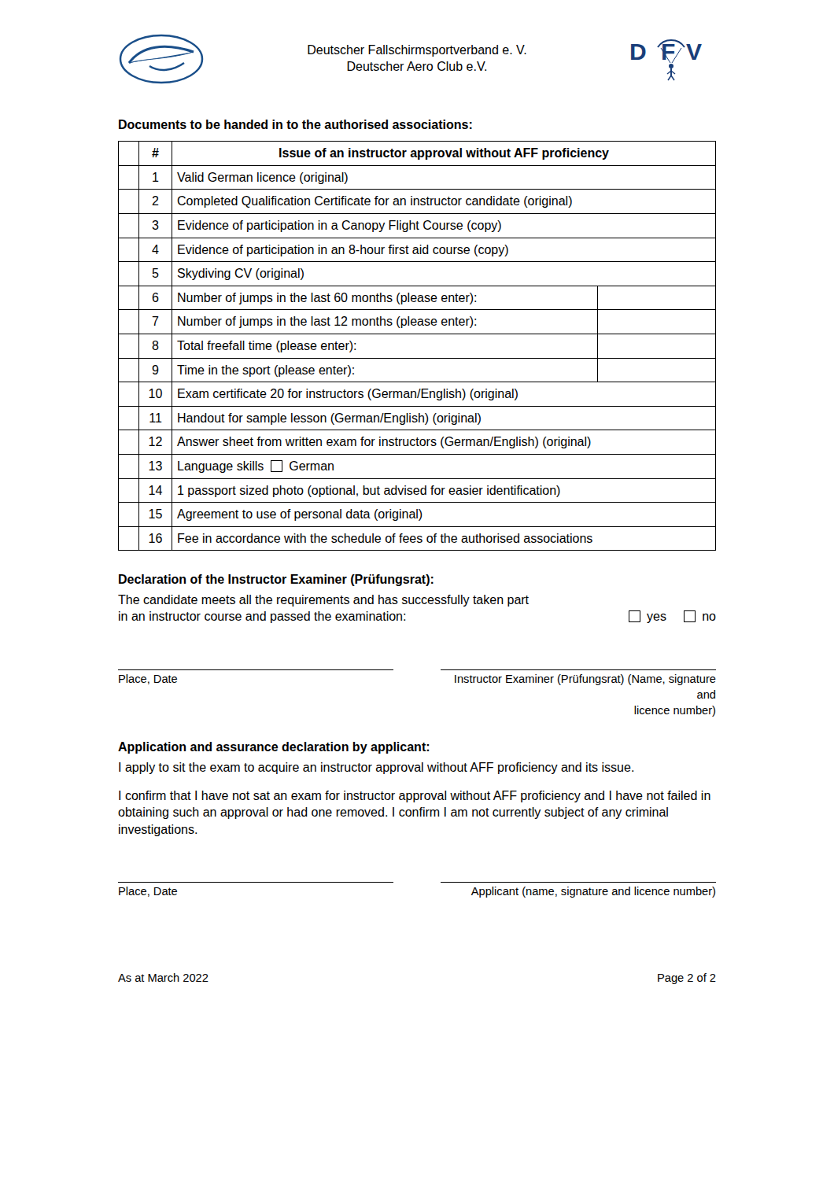Deutscher Fallschirmsportverband e. V.
Deutscher Aero Club e.V.
D F V
Documents to be handed in to the authorised associations:
| | # | Issue of an instructor approval without AFF proficiency |
| --- | --- | --- |
| | 1 | Valid German licence (original) |
| | 2 | Completed Qualification Certificate for an instructor candidate (original) |
| | 3 | Evidence of participation in a Canopy Flight Course (copy) |
| | 4 | Evidence of participation in an 8-hour first aid course (copy) |
| | 5 | Skydiving CV (original) |
| | 6 | Number of jumps in the last 60 months (please enter): | |
| | 7 | Number of jumps in the last 12 months (please enter): | |
| | 8 | Total freefall time (please enter): | |
| | 9 | Time in the sport (please enter): | |
| | 10 | Exam certificate 20 for instructors (German/English) (original) |
| | 11 | Handout for sample lesson (German/English) (original) |
| | 12 | Answer sheet from written exam for instructors (German/English) (original) |
| | 13 | Language skills German |
| | 14 | 1 passport sized photo (optional, but advised for easier identification) |
| | 15 | Agreement to use of personal data (original) |
| | 16 | Fee in accordance with the schedule of fees of the authorised associations |
Declaration of the Instructor Examiner (Prüfungsrat):
The candidate meets all the requirements and has successfully taken part
in an instructor course and passed the examination:
yes no
Place, Date
Instructor Examiner (Prüfungsrat) (Name, signature and licence number)
Application and assurance declaration by applicant:
I apply to sit the exam to acquire an instructor approval without AFF proficiency and its issue.
I confirm that I have not sat an exam for instructor approval without AFF proficiency and I have not failed in obtaining such an approval or had one removed. I confirm I am not currently subject of any criminal investigations.
Place, Date
Applicant (name, signature and licence number)
As at March 2022
Page 2 of 2